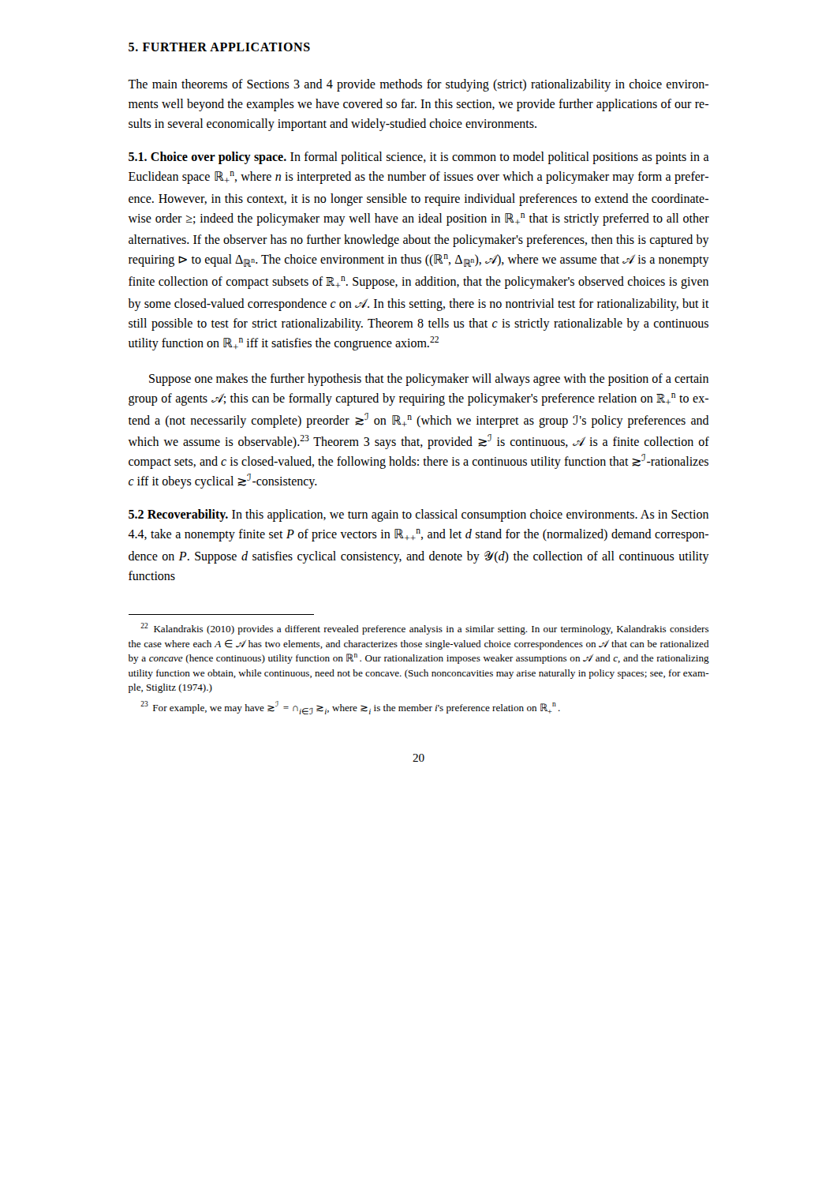5. FURTHER APPLICATIONS
The main theorems of Sections 3 and 4 provide methods for studying (strict) rationalizability in choice environments well beyond the examples we have covered so far. In this section, we provide further applications of our results in several economically important and widely-studied choice environments.
5.1. Choice over policy space. In formal political science, it is common to model political positions as points in a Euclidean space ℝ+n, where n is interpreted as the number of issues over which a policymaker may form a preference. However, in this context, it is no longer sensible to require individual preferences to extend the coordinate-wise order ≥; indeed the policymaker may well have an ideal position in ℝ+n that is strictly preferred to all other alternatives. If the observer has no further knowledge about the policymaker's preferences, then this is captured by requiring ⊳ to equal Δℝn. The choice environment in thus ((ℝn, Δℝn), 𝒜), where we assume that 𝒜 is a nonempty finite collection of compact subsets of ℝ+n. Suppose, in addition, that the policymaker's observed choices is given by some closed-valued correspondence c on 𝒜. In this setting, there is no nontrivial test for rationalizability, but it still possible to test for strict rationalizability. Theorem 8 tells us that c is strictly rationalizable by a continuous utility function on ℝ+n iff it satisfies the congruence axiom.22
Suppose one makes the further hypothesis that the policymaker will always agree with the position of a certain group of agents 𝒜; this can be formally captured by requiring the policymaker's preference relation on ℝ+n to extend a (not necessarily complete) preorder ≳ℐ on ℝ+n (which we interpret as group ℐ's policy preferences and which we assume is observable).23 Theorem 3 says that, provided ≳ℐ is continuous, 𝒜 is a finite collection of compact sets, and c is closed-valued, the following holds: there is a continuous utility function that ≳ℐ-rationalizes c iff it obeys cyclical ≳ℐ-consistency.
5.2 Recoverability. In this application, we turn again to classical consumption choice environments. As in Section 4.4, take a nonempty finite set P of price vectors in ℝ++n, and let d stand for the (normalized) demand correspondence on P. Suppose d satisfies cyclical consistency, and denote by 𝒴(d) the collection of all continuous utility functions
22 Kalandrakis (2010) provides a different revealed preference analysis in a similar setting. In our terminology, Kalandrakis considers the case where each A ∈ 𝒜 has two elements, and characterizes those single-valued choice correspondences on 𝒜 that can be rationalized by a concave (hence continuous) utility function on ℝn. Our rationalization imposes weaker assumptions on 𝒜 and c, and the rationalizing utility function we obtain, while continuous, need not be concave. (Such nonconcavities may arise naturally in policy spaces; see, for example, Stiglitz (1974).)
23 For example, we may have ≳ℐ = ∩i∈ℐ ≳i, where ≳i is the member i's preference relation on ℝ+n.
20